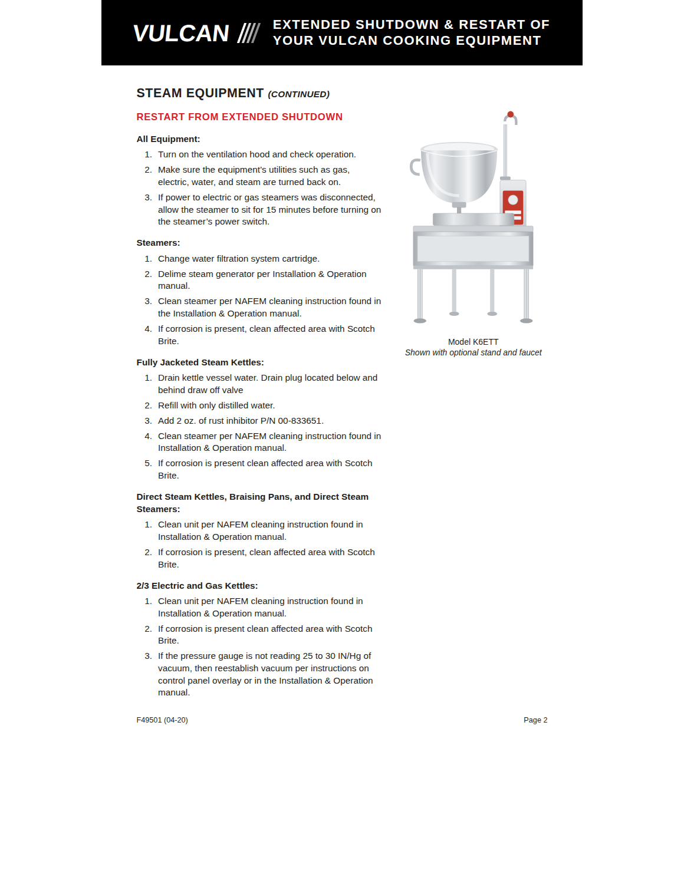VULCAN
Extended Shutdown & Restart of
Your Vulcan Cooking Equipment
Steam Equipment (continued)
Model K6ETT
Shown with optional stand and faucet
Restart from Extended Shutdown
All Equipment:
Turn on the ventilation hood and check operation.
Make sure the equipment’s utilities such as gas, electric, water, and steam are turned back on.
If power to electric or gas steamers was disconnected, allow the steamer to sit for 15 minutes before turning on the steamer’s power switch.
Steamers:
Change water filtration system cartridge.
Delime steam generator per Installation & Operation manual.
Clean steamer per NAFEM cleaning instruction found in the Installation & Operation manual.
If corrosion is present, clean affected area with Scotch Brite.
Fully Jacketed Steam Kettles:
Drain kettle vessel water. Drain plug located below and behind draw off valve
Refill with only distilled water.
Add 2 oz. of rust inhibitor P/N 00-833651.
Clean steamer per NAFEM cleaning instruction found in Installation & Operation manual.
If corrosion is present clean affected area with Scotch Brite.
Direct Steam Kettles, Braising Pans, and Direct Steam Steamers:
Clean unit per NAFEM cleaning instruction found in Installation & Operation manual.
If corrosion is present, clean affected area with Scotch Brite.
2/3 Electric and Gas Kettles:
Clean unit per NAFEM cleaning instruction found in Installation & Operation manual.
If corrosion is present clean affected area with Scotch Brite.
If the pressure gauge is not reading 25 to 30 IN/Hg of vacuum, then reestablish vacuum per instructions on control panel overlay or in the Installation & Operation manual.
F49501 (04-20)
Page 2